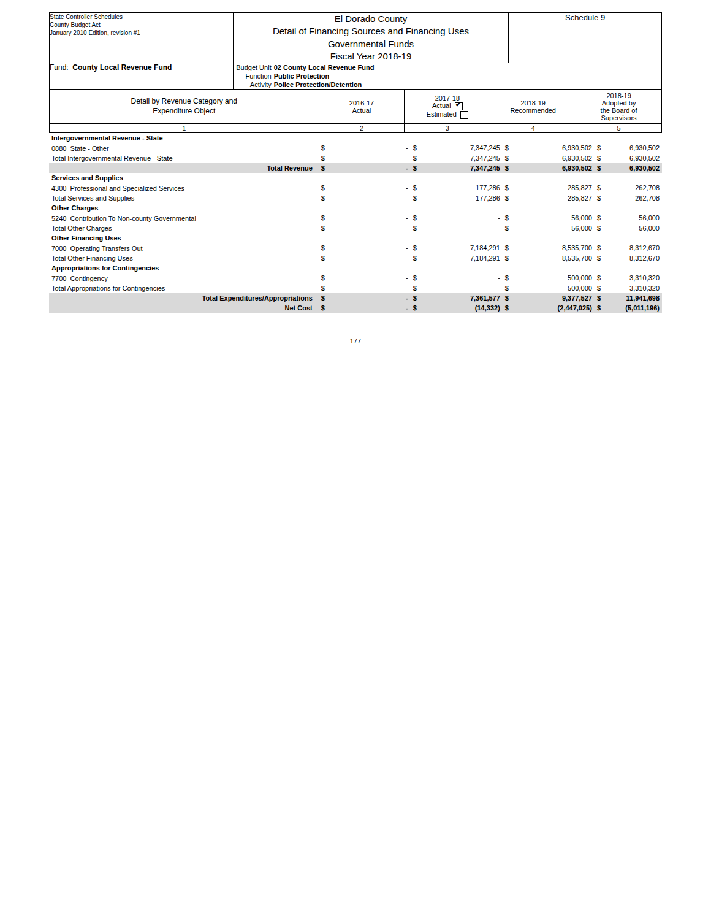| State Controller Schedules County Budget Act January 2010 Edition, revision #1 | El Dorado County Detail of Financing Sources and Financing Uses Governmental Funds Fiscal Year 2018-19 | Schedule 9 |
| Fund: County Local Revenue Fund | / Budget Unit / 02 County Local Revenue Fund / / Function / Public Protection / / Activity / Police Protection/Detention / |
| Detail by Revenue Category and Expenditure Object | 2016-17 Actual | 2017-18 Actual Estimated | 2018-19 Recommended | 2018-19 Adopted by the Board of Supervisors |
| 1 | 2 | 3 | 4 | 5 |
| Intergovernmental Revenue - State | |
| 0880 State - Other | $ | - | $ | 7,347,245 | $ | 6,930,502 | $ | 6,930,502 |
| Total Intergovernmental Revenue - State | $ | - | $ | 7,347,245 | $ | 6,930,502 | $ | 6,930,502 |
| Total Revenue | $ | - | $ | 7,347,245 | $ | 6,930,502 | $ | 6,930,502 |
| Services and Supplies | |
| 4300 Professional and Specialized Services | $ | - | $ | 177,286 | $ | 285,827 | $ | 262,708 |
| Total Services and Supplies | $ | - | $ | 177,286 | $ | 285,827 | $ | 262,708 |
| Other Charges | |
| 5240 Contribution To Non-county Governmental | $ | - | $ | - | $ | 56,000 | $ | 56,000 |
| Total Other Charges | $ | - | $ | - | $ | 56,000 | $ | 56,000 |
| Other Financing Uses | |
| 7000 Operating Transfers Out | $ | - | $ | 7,184,291 | $ | 8,535,700 | $ | 8,312,670 |
| Total Other Financing Uses | $ | - | $ | 7,184,291 | $ | 8,535,700 | $ | 8,312,670 |
| Appropriations for Contingencies | |
| 7700 Contingency | $ | - | $ | - | $ | 500,000 | $ | 3,310,320 |
| Total Appropriations for Contingencies | $ | - | $ | - | $ | 500,000 | $ | 3,310,320 |
| Total Expenditures/Appropriations | $ | - | $ | 7,361,577 | $ | 9,377,527 | $ | 11,941,698 |
| Net Cost | $ | - | $ | (14,332) | $ | (2,447,025) | $ | (5,011,196) |
177